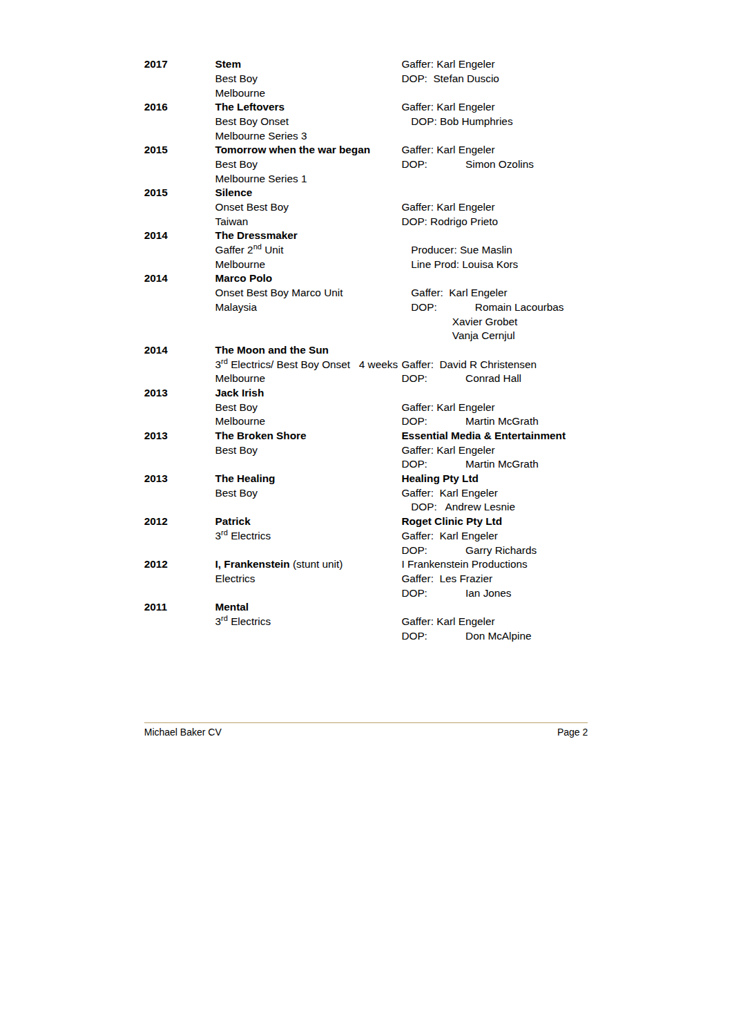| 2017 | Stem Best Boy Melbourne | Gaffer: Karl Engeler DOP: Stefan Duscio |
| 2016 | The Leftovers Best Boy Onset Melbourne Series 3 | Gaffer: Karl Engeler DOP: Bob Humphries |
| 2015 | Tomorrow when the war began Best Boy Melbourne Series 1 | Gaffer: Karl Engeler DOP: Simon Ozolins |
| 2015 | Silence Onset Best Boy Taiwan | Gaffer: Karl Engeler DOP: Rodrigo Prieto |
| 2014 | The Dressmaker Gaffer 2 nd Unit Melbourne | Producer: Sue Maslin Line Prod: Louisa Kors |
| 2014 | Marco Polo Onset Best Boy Marco Unit Malaysia | Gaffer: Karl Engeler DOP: Romain Lacourbas Xavier Grobet Vanja Cernjul |
| 2014 | The Moon and the Sun 3 rd Electrics/ Best Boy Onset 4 weeks Melbourne | Gaffer: David R Christensen DOP: Conrad Hall |
| 2013 | Jack Irish Best Boy Melbourne | Gaffer: Karl Engeler DOP: Martin McGrath |
| 2013 | The Broken Shore Best Boy | Essential Media & Entertainment Gaffer: Karl Engeler DOP: Martin McGrath |
| 2013 | The Healing Best Boy | Healing Pty Ltd Gaffer: Karl Engeler DOP: Andrew Lesnie |
| 2012 | Patrick 3 rd Electrics | Roget Clinic Pty Ltd Gaffer: Karl Engeler DOP: Garry Richards |
| 2012 | I, Frankenstein (stunt unit) Electrics | I Frankenstein Productions Gaffer: Les Frazier DOP: Ian Jones |
| 2011 | Mental 3 rd Electrics | Gaffer: Karl Engeler DOP: Don McAlpine |
Michael Baker CV Page 2